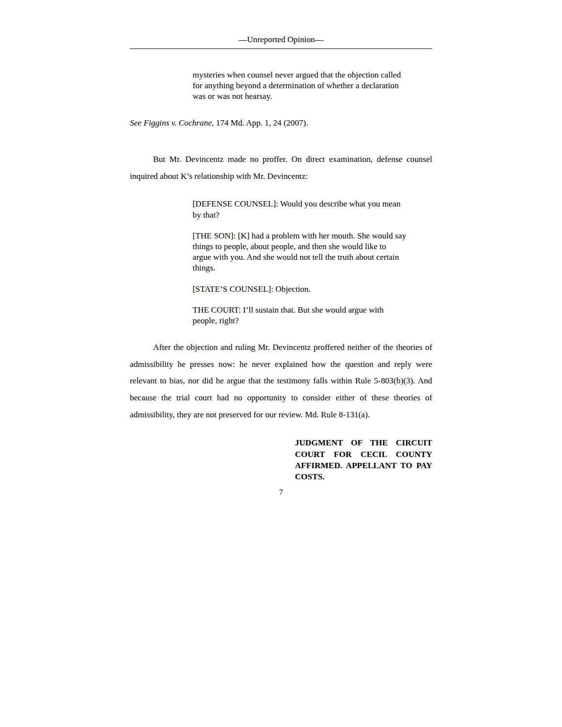—Unreported Opinion—
mysteries when counsel never argued that the objection called for anything beyond a determination of whether a declaration was or was not hearsay.
See Figgins v. Cochrane, 174 Md. App. 1, 24 (2007).
But Mr. Devincentz made no proffer. On direct examination, defense counsel inquired about K’s relationship with Mr. Devincentz:
[DEFENSE COUNSEL]: Would you describe what you mean by that?
[THE SON]: [K] had a problem with her mouth. She would say things to people, about people, and then she would like to argue with you. And she would not tell the truth about certain things.
[STATE’S COUNSEL]: Objection.
THE COURT: I’ll sustain that. But she would argue with people, right?
After the objection and ruling Mr. Devincentz proffered neither of the theories of admissibility he presses now: he never explained how the question and reply were relevant to bias, nor did he argue that the testimony falls within Rule 5-803(b)(3). And because the trial court had no opportunity to consider either of these theories of admissibility, they are not preserved for our review. Md. Rule 8-131(a).
JUDGMENT OF THE CIRCUIT COURT FOR CECIL COUNTY AFFIRMED. APPELLANT TO PAY COSTS.
7